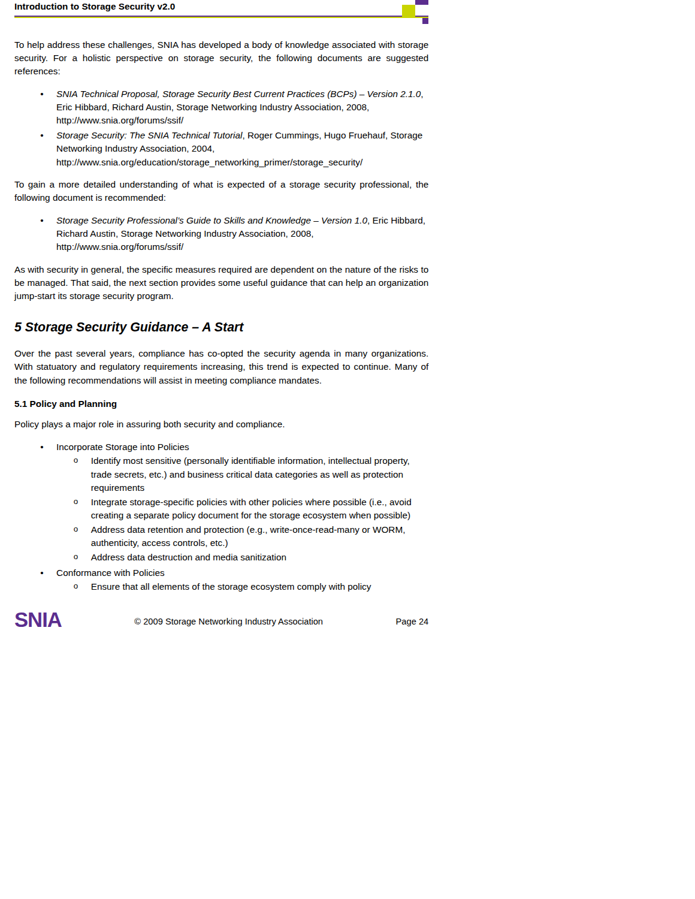Introduction to Storage Security v2.0
To help address these challenges, SNIA has developed a body of knowledge associated with storage security. For a holistic perspective on storage security, the following documents are suggested references:
SNIA Technical Proposal, Storage Security Best Current Practices (BCPs) – Version 2.1.0, Eric Hibbard, Richard Austin, Storage Networking Industry Association, 2008, http://www.snia.org/forums/ssif/
Storage Security: The SNIA Technical Tutorial, Roger Cummings, Hugo Fruehauf, Storage Networking Industry Association, 2004, http://www.snia.org/education/storage_networking_primer/storage_security/
To gain a more detailed understanding of what is expected of a storage security professional, the following document is recommended:
Storage Security Professional’s Guide to Skills and Knowledge – Version 1.0, Eric Hibbard, Richard Austin, Storage Networking Industry Association, 2008, http://www.snia.org/forums/ssif/
As with security in general, the specific measures required are dependent on the nature of the risks to be managed. That said, the next section provides some useful guidance that can help an organization jump-start its storage security program.
5 Storage Security Guidance – A Start
Over the past several years, compliance has co-opted the security agenda in many organizations. With statuatory and regulatory requirements increasing, this trend is expected to continue. Many of the following recommendations will assist in meeting compliance mandates.
5.1 Policy and Planning
Policy plays a major role in assuring both security and compliance.
Incorporate Storage into Policies
Identify most sensitive (personally identifiable information, intellectual property, trade secrets, etc.) and business critical data categories as well as protection requirements
Integrate storage-specific policies with other policies where possible (i.e., avoid creating a separate policy document for the storage ecosystem when possible)
Address data retention and protection (e.g., write-once-read-many or WORM, authenticity, access controls, etc.)
Address data destruction and media sanitization
Conformance with Policies
Ensure that all elements of the storage ecosystem comply with policy
SNIA
© 2009 Storage Networking Industry Association
Page 24